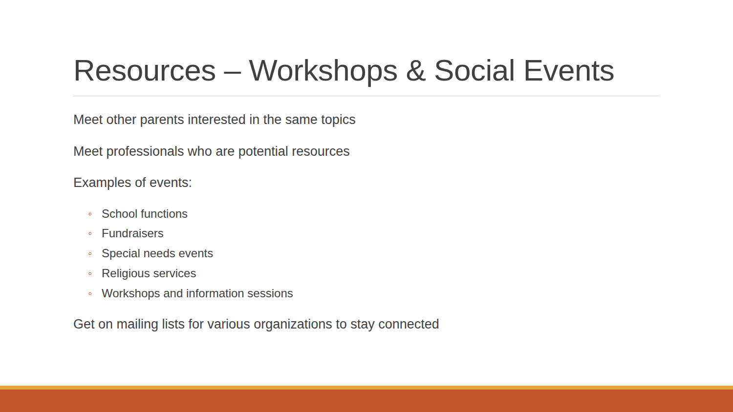Resources – Workshops & Social Events
Meet other parents interested in the same topics
Meet professionals who are potential resources
Examples of events:
School functions
Fundraisers
Special needs events
Religious services
Workshops and information sessions
Get on mailing lists for various organizations to stay connected